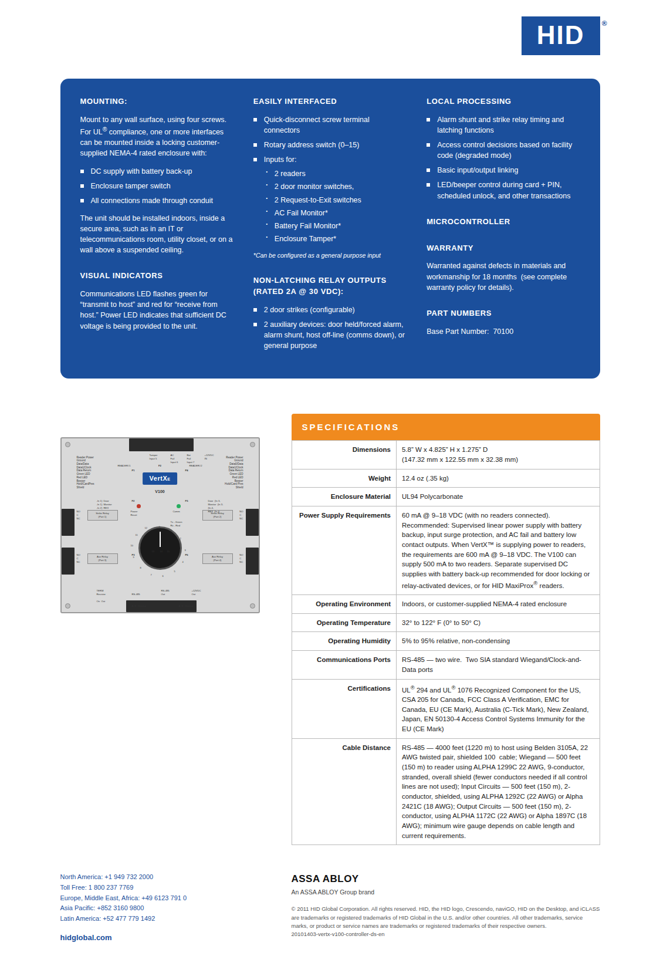HID®
Mounting:
Mount to any wall surface, using four screws. For UL® compliance, one or more interfaces can be mounted inside a locking customer-supplied NEMA-4 rated enclosure with:
DC supply with battery back-up
Enclosure tamper switch
All connections made through conduit
The unit should be installed indoors, inside a secure area, such as in an IT or telecommunications room, utility closet, or on a wall above a suspended ceiling.
Visual Indicators
Communications LED flashes green for “transmit to host” and red for “receive from host.” Power LED indicates that sufficient DC voltage is being provided to the unit.
Easily Interfaced
Quick-disconnect screw terminal connectors
Rotary address switch (0–15)
Inputs for:
2 readers
2 door monitor switches,
2 Request-to-Exit switches
AC Fail Monitor*
Battery Fail Monitor*
Enclosure Tamper*
*Can be configured as a general purpose input
Non-Latching Relay Outputs
(Rated 2A @ 30 VDC):
2 door strikes (configurable)
2 auxiliary devices: door held/forced alarm, alarm shunt, host off-line (comms down), or general purpose
Local Processing
Alarm shunt and strike relay timing and latching functions
Access control decisions based on facility code (degraded mode)
Basic input/output linking
LED/beeper control during card + PIN, scheduled unlock, and other transactions
Microcontroller
Warranty
Warranted against defects in materials and workmanship for 18 months (see complete warranty policy for details).
Part Numbers
Base Part Number: 70100
Reader Power
Ground
Data/Data
Data1/Clock
Data Return
Green LED
Red LED
Beeper
Hold/CardPres
Shield
Reader Power
Ground
Data0/Data
Data1/Clock
Data Return
Green LED
Red LED
Beeper
Hold/Card Pres
Shield
Tamper
Input 5
AC
Fail
Input 6
Bat
Fail
Input 7
+12VDC
IN
P1
P4
F2
READER#1
READER#2
VertXE
V100
Power
Reset
Comm
Tx - Green
Rx - Red
Strike Relay
(Port 1)
Aux Relay
(Port 3)
Strike Relay
(Port 2)
Aux Relay
(Port 4)
NO
C
NC
NO
C
NC
NO
C
NC
NO
C
NC
-In 1) Door
-In 1) Monitor
-In 2) REX
Door (In 3-
Monitor (In 3-
(In 4-
REX (In 4-
F2
F5
P3
P6
0 1 2 3 4 5 6 7 8 9 10 11 12 13 14 15
TERM
Resistor
RS-485
RS-485
Out
+12VDC
Out
On Out
A B Ground
A B Ground
SPECIFICATIONS
| Dimensions | 5.8” W x 4.825” H x 1.275” D (147.32 mm x 122.55 mm x 32.38 mm) |
| Weight | 12.4 oz (.35 kg) |
| Enclosure Material | UL94 Polycarbonate |
| Power Supply Requirements | 60 mA @ 9–18 VDC (with no readers connected). Recommended: Supervised linear power supply with battery backup, input surge protection, and AC fail and battery low contact outputs. When VertX™ is supplying power to readers, the requirements are 600 mA @ 9–18 VDC. The V100 can supply 500 mA to two readers. Separate supervised DC supplies with battery back-up recommended for door locking or relay-activated devices, or for HID MaxiProx ® readers. |
| Operating Environment | Indoors, or customer-supplied NEMA-4 rated enclosure |
| Operating Temperature | 32° to 122° F (0° to 50° C) |
| Operating Humidity | 5% to 95% relative, non-condensing |
| Communications Ports | RS-485 — two wire. Two SIA standard Wiegand/Clock-and-Data ports |
| Certifications | UL ® 294 and UL ® 1076 Recognized Component for the US, CSA 205 for Canada, FCC Class A Verification, EMC for Canada, EU (CE Mark), Australia (C-Tick Mark), New Zealand, Japan, EN 50130-4 Access Control Systems Immunity for the EU (CE Mark) |
| Cable Distance | RS-485 — 4000 feet (1220 m) to host using Belden 3105A, 22 AWG twisted pair, shielded 100 cable; Wiegand — 500 feet (150 m) to reader using ALPHA 1299C 22 AWG, 9-conductor, stranded, overall shield (fewer conductors needed if all control lines are not used); Input Circuits — 500 feet (150 m), 2-conductor, shielded, using ALPHA 1292C (22 AWG) or Alpha 2421C (18 AWG); Output Circuits — 500 feet (150 m), 2-conductor, using ALPHA 1172C (22 AWG) or Alpha 1897C (18 AWG); minimum wire gauge depends on cable length and current requirements. |
North America: +1 949 732 2000
Toll Free: 1 800 237 7769
Europe, Middle East, Africa: +49 6123 791 0
Asia Pacific: +852 3160 9800
Latin America: +52 477 779 1492
hidglobal.com
ASSA ABLOY
An ASSA ABLOY Group brand
© 2011 HID Global Corporation. All rights reserved. HID, the HID logo, Crescendo, naviGO, HID on the Desktop, and iCLASS are trademarks or registered trademarks of HID Global in the U.S. and/or other countries. All other trademarks, service marks, or product or service names are trademarks or registered trademarks of their respective owners.
20101403-vertx-v100-controller-ds-en